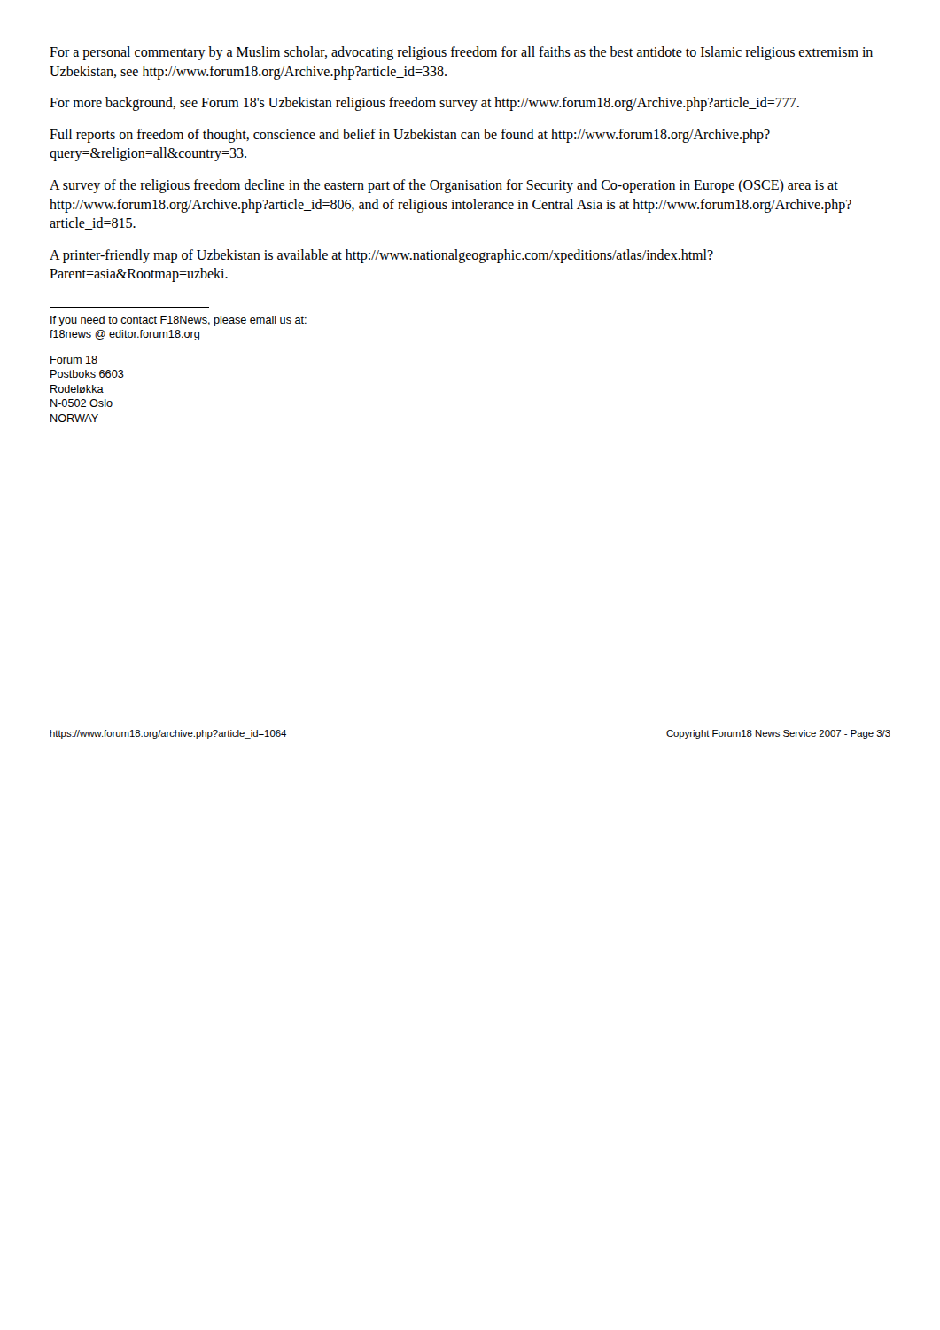For a personal commentary by a Muslim scholar, advocating religious freedom for all faiths as the best antidote to Islamic religious extremism in Uzbekistan, see http://www.forum18.org/Archive.php?article_id=338.
For more background, see Forum 18's Uzbekistan religious freedom survey at http://www.forum18.org/Archive.php?article_id=777.
Full reports on freedom of thought, conscience and belief in Uzbekistan can be found at http://www.forum18.org/Archive.php?query=&religion=all&country=33.
A survey of the religious freedom decline in the eastern part of the Organisation for Security and Co-operation in Europe (OSCE) area is at http://www.forum18.org/Archive.php?article_id=806, and of religious intolerance in Central Asia is at http://www.forum18.org/Archive.php?article_id=815.
A printer-friendly map of Uzbekistan is available at http://www.nationalgeographic.com/xpeditions/atlas/index.html?Parent=asia&Rootmap=uzbeki.
If you need to contact F18News, please email us at:
f18news @ editor.forum18.org
Forum 18
Postboks 6603
Rodeløkka
N-0502 Oslo
NORWAY
https://www.forum18.org/archive.php?article_id=1064 Copyright Forum18 News Service 2007 - Page 3/3